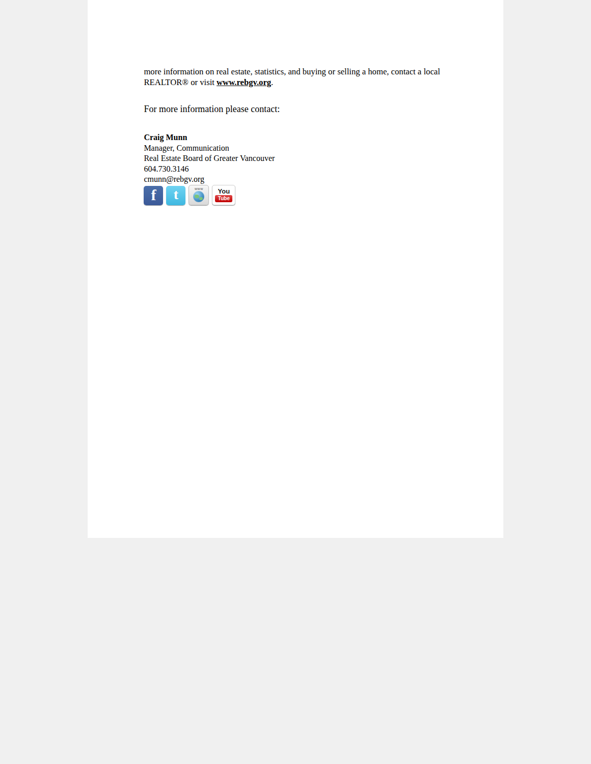more information on real estate, statistics, and buying or selling a home, contact a local REALTOR® or visit www.rebgv.org.
For more information please contact:
Craig Munn
Manager, Communication
Real Estate Board of Greater Vancouver
604.730.3146
cmunn@rebgv.org
www You Tube